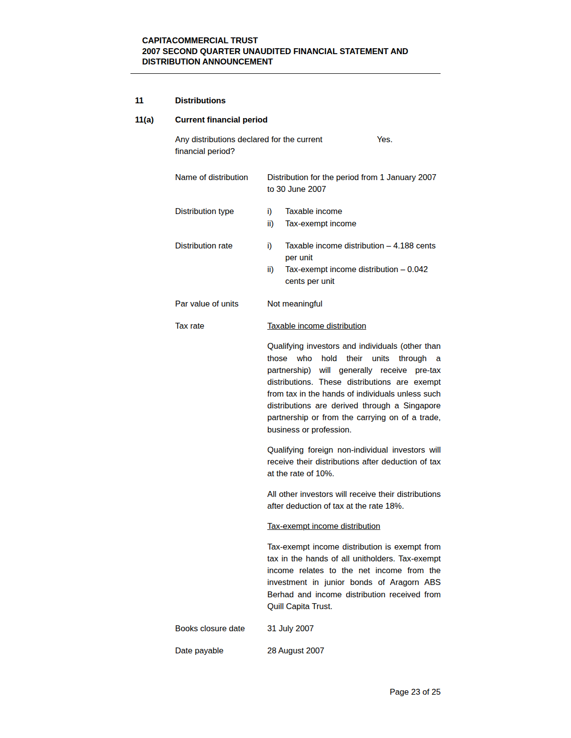CAPITACOMMERCIAL TRUST
2007 SECOND QUARTER UNAUDITED FINANCIAL STATEMENT AND
DISTRIBUTION ANNOUNCEMENT
11
Distributions
11(a)
Current financial period
Any distributions declared for the current financial period?
Yes.
Name of distribution
Distribution for the period from 1 January 2007 to 30 June 2007
Distribution type
i)
Taxable income
ii)
Tax-exempt income
Distribution rate
i)
Taxable income distribution – 4.188 cents per unit
ii)
Tax-exempt income distribution – 0.042 cents per unit
Par value of units
Not meaningful
Tax rate
Taxable income distribution
Qualifying investors and individuals (other than those who hold their units through a partnership) will generally receive pre-tax distributions. These distributions are exempt from tax in the hands of individuals unless such distributions are derived through a Singapore partnership or from the carrying on of a trade, business or profession.
Qualifying foreign non-individual investors will receive their distributions after deduction of tax at the rate of 10%.
All other investors will receive their distributions after deduction of tax at the rate 18%.
Tax-exempt income distribution
Tax-exempt income distribution is exempt from tax in the hands of all unitholders. Tax-exempt income relates to the net income from the investment in junior bonds of Aragorn ABS Berhad and income distribution received from Quill Capita Trust.
Books closure date
31 July 2007
Date payable
28 August 2007
Page 23 of 25